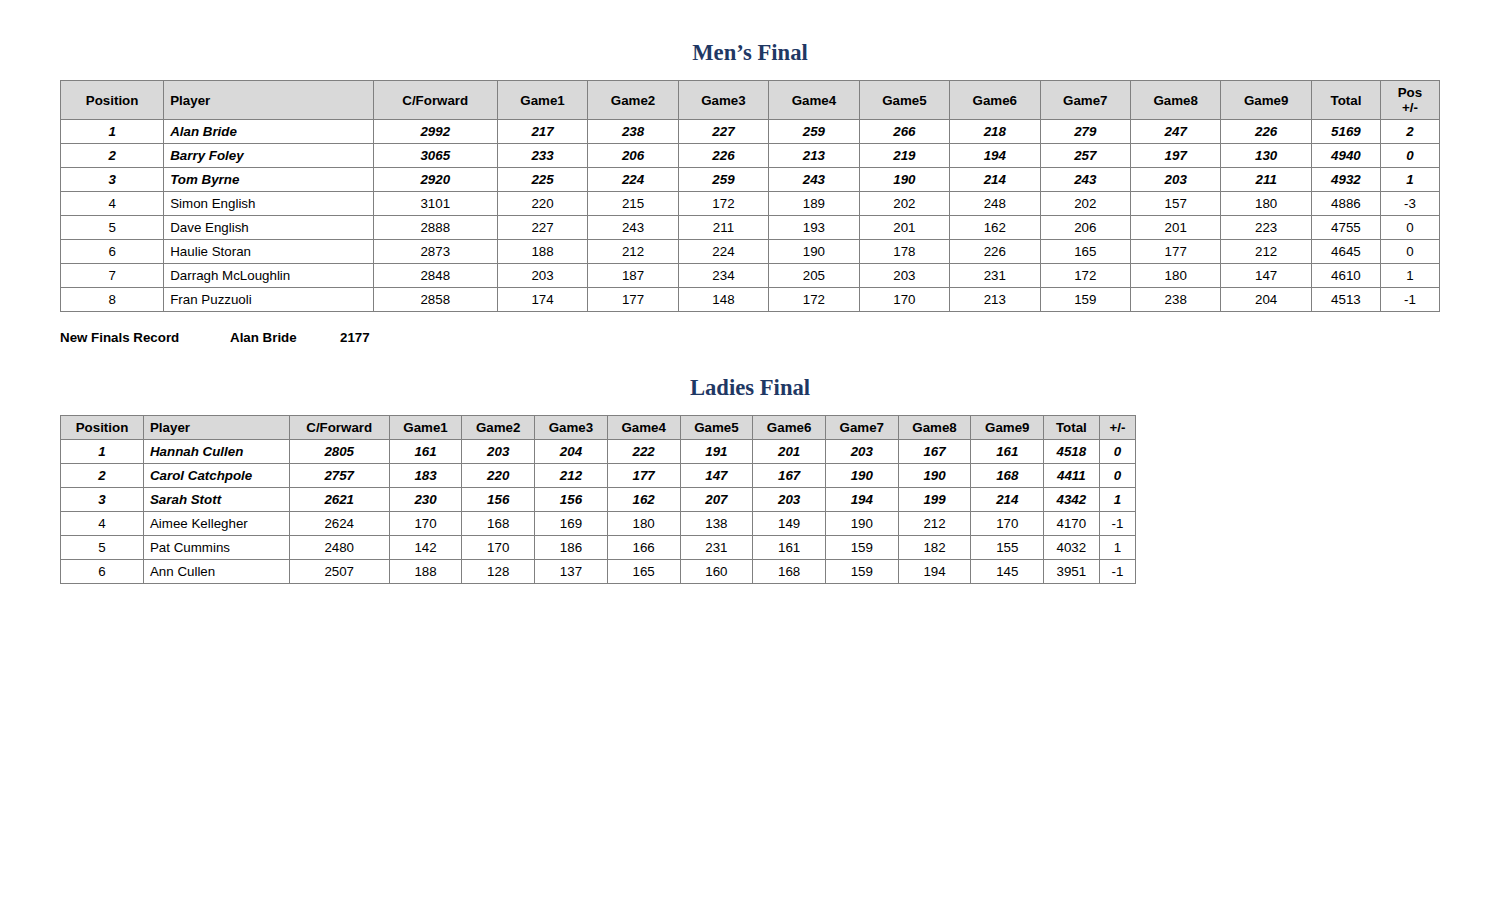Men’s Final
| Position | Player | C/Forward | Game1 | Game2 | Game3 | Game4 | Game5 | Game6 | Game7 | Game8 | Game9 | Total | Pos +/- |
| --- | --- | --- | --- | --- | --- | --- | --- | --- | --- | --- | --- | --- | --- |
| 1 | Alan Bride | 2992 | 217 | 238 | 227 | 259 | 266 | 218 | 279 | 247 | 226 | 5169 | 2 |
| 2 | Barry Foley | 3065 | 233 | 206 | 226 | 213 | 219 | 194 | 257 | 197 | 130 | 4940 | 0 |
| 3 | Tom Byrne | 2920 | 225 | 224 | 259 | 243 | 190 | 214 | 243 | 203 | 211 | 4932 | 1 |
| 4 | Simon English | 3101 | 220 | 215 | 172 | 189 | 202 | 248 | 202 | 157 | 180 | 4886 | -3 |
| 5 | Dave English | 2888 | 227 | 243 | 211 | 193 | 201 | 162 | 206 | 201 | 223 | 4755 | 0 |
| 6 | Haulie Storan | 2873 | 188 | 212 | 224 | 190 | 178 | 226 | 165 | 177 | 212 | 4645 | 0 |
| 7 | Darragh McLoughlin | 2848 | 203 | 187 | 234 | 205 | 203 | 231 | 172 | 180 | 147 | 4610 | 1 |
| 8 | Fran Puzzuoli | 2858 | 174 | 177 | 148 | 172 | 170 | 213 | 159 | 238 | 204 | 4513 | -1 |
New Finals Record Alan Bride2177
Ladies Final
| Position | Player | C/Forward | Game1 | Game2 | Game3 | Game4 | Game5 | Game6 | Game7 | Game8 | Game9 | Total | +/- |
| --- | --- | --- | --- | --- | --- | --- | --- | --- | --- | --- | --- | --- | --- |
| 1 | Hannah Cullen | 2805 | 161 | 203 | 204 | 222 | 191 | 201 | 203 | 167 | 161 | 4518 | 0 |
| 2 | Carol Catchpole | 2757 | 183 | 220 | 212 | 177 | 147 | 167 | 190 | 190 | 168 | 4411 | 0 |
| 3 | Sarah Stott | 2621 | 230 | 156 | 156 | 162 | 207 | 203 | 194 | 199 | 214 | 4342 | 1 |
| 4 | Aimee Kellegher | 2624 | 170 | 168 | 169 | 180 | 138 | 149 | 190 | 212 | 170 | 4170 | -1 |
| 5 | Pat Cummins | 2480 | 142 | 170 | 186 | 166 | 231 | 161 | 159 | 182 | 155 | 4032 | 1 |
| 6 | Ann Cullen | 2507 | 188 | 128 | 137 | 165 | 160 | 168 | 159 | 194 | 145 | 3951 | -1 |